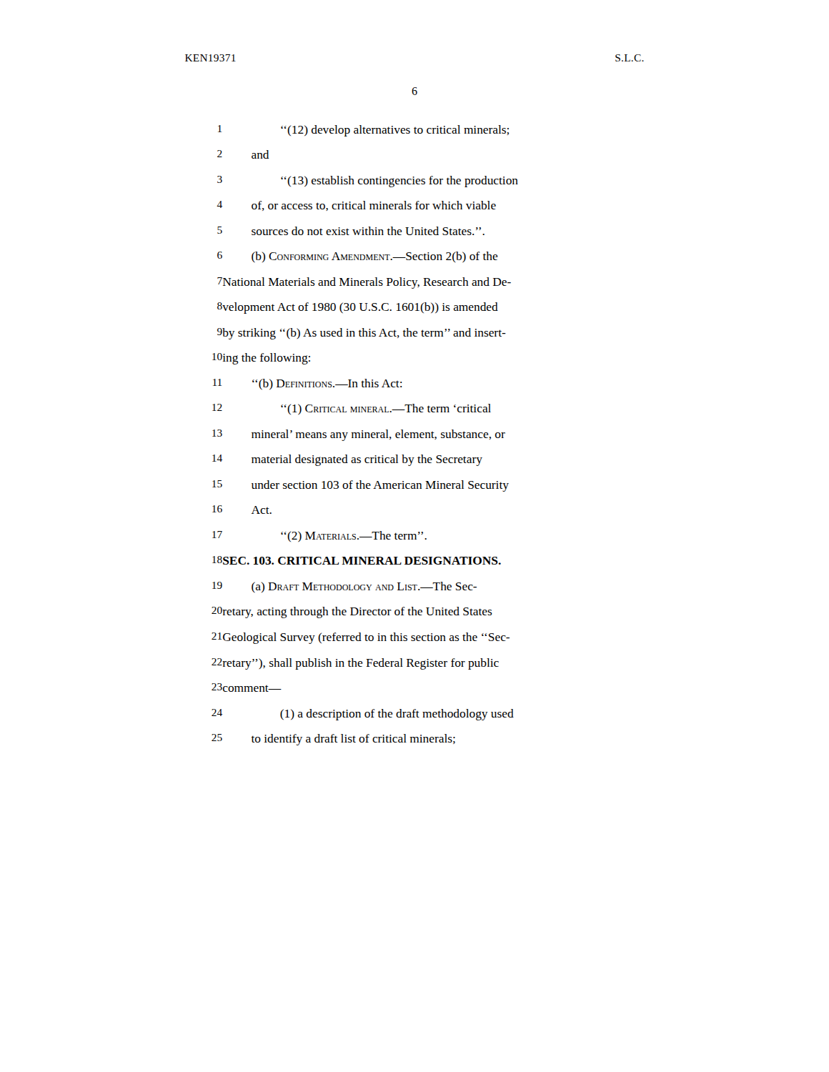KEN19371 S.L.C.
6
| 1 | ‘‘(12) develop alternatives to critical minerals; |
| 2 | and |
| 3 | ‘‘(13) establish contingencies for the production |
| 4 | of, or access to, critical minerals for which viable |
| 5 | sources do not exist within the United States.’’. |
| 6 | (b) Conforming Amendment. —Section 2(b) of the |
| 7 | National Materials and Minerals Policy, Research and De- |
| 8 | velopment Act of 1980 (30 U.S.C. 1601(b)) is amended |
| 9 | by striking ‘‘(b) As used in this Act, the term’’ and insert- |
| 10 | ing the following: |
| 11 | ‘‘(b) Definitions. —In this Act: |
| 12 | ‘‘(1) Critical mineral. —The term ‘critical |
| 13 | mineral’ means any mineral, element, substance, or |
| 14 | material designated as critical by the Secretary |
| 15 | under section 103 of the American Mineral Security |
| 16 | Act. |
| 17 | ‘‘(2) Materials. —The term’’. |
| 18 | SEC. 103. CRITICAL MINERAL DESIGNATIONS. |
| 19 | (a) Draft Methodology and List. —The Sec- |
| 20 | retary, acting through the Director of the United States |
| 21 | Geological Survey (referred to in this section as the ‘‘Sec- |
| 22 | retary’’), shall publish in the Federal Register for public |
| 23 | comment— |
| 24 | (1) a description of the draft methodology used |
| 25 | to identify a draft list of critical minerals; |